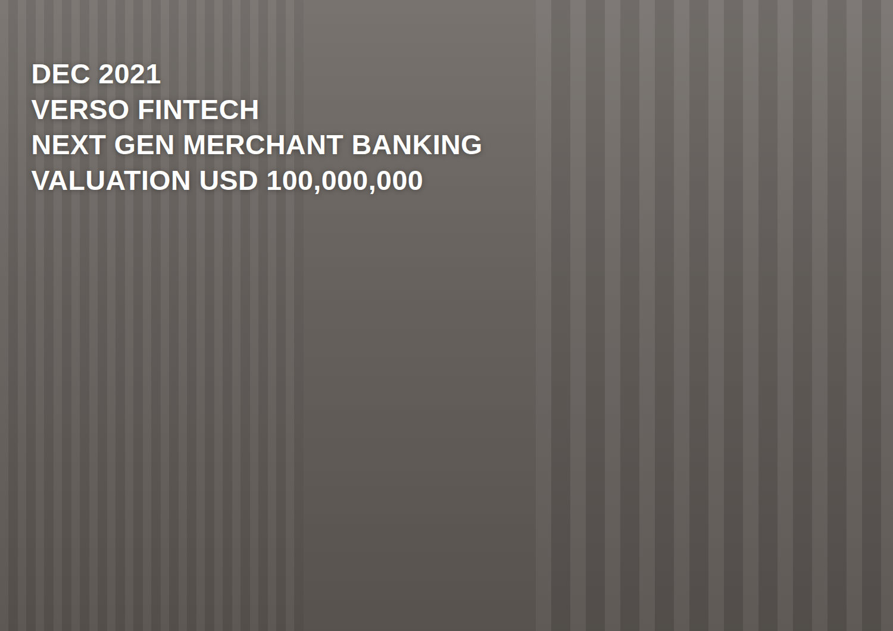Dec 2021 Verso Fintech Next Gen Merchant Banking Valuation USD 100,000,000